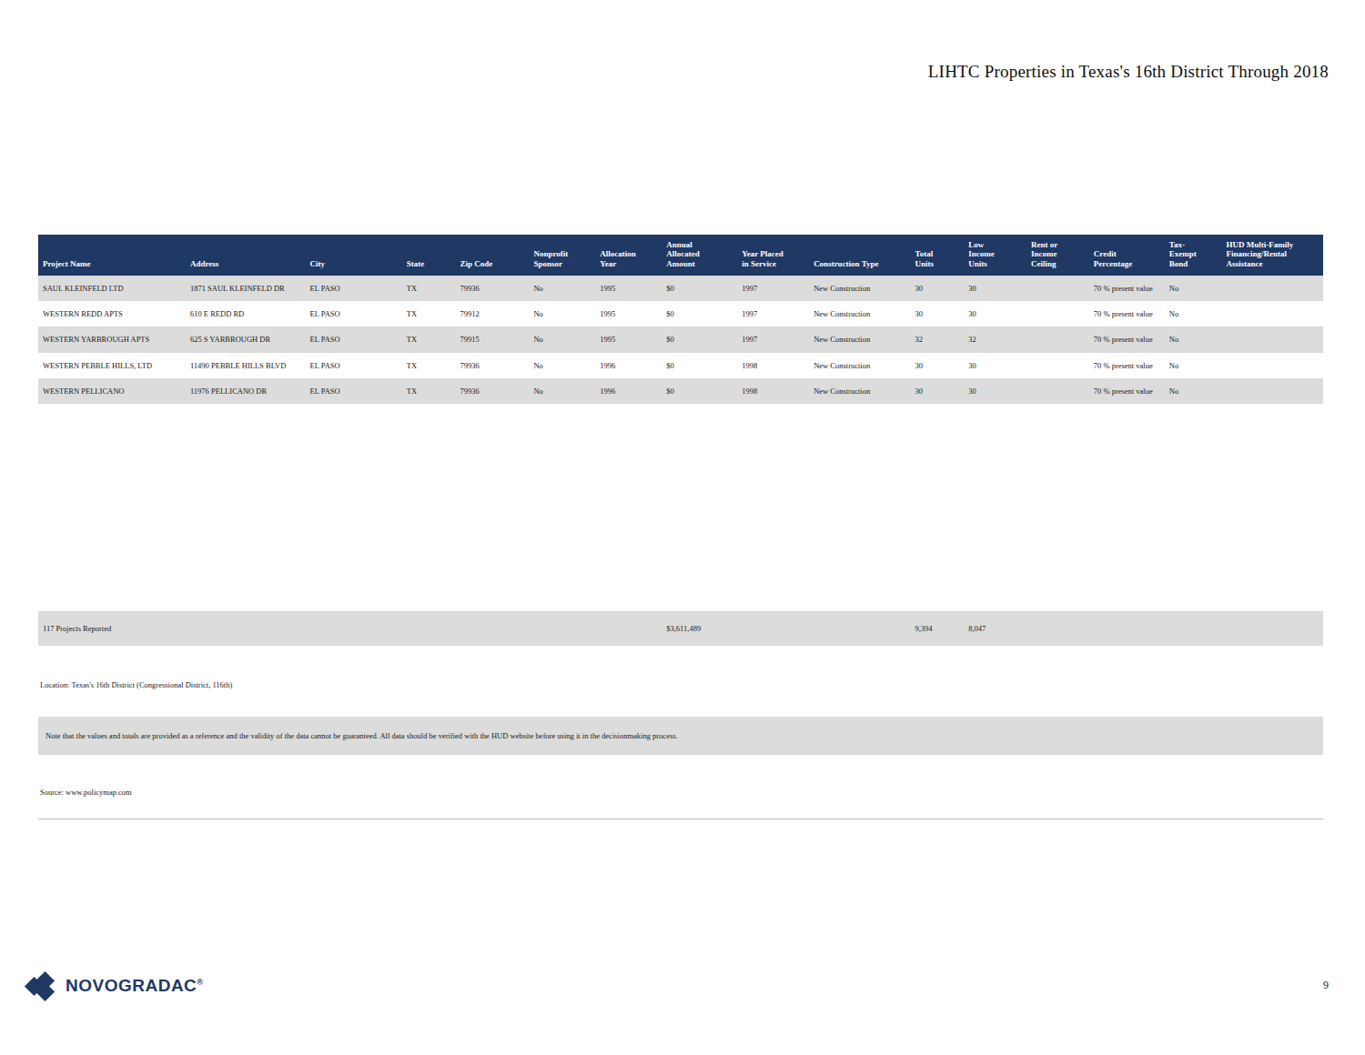LIHTC Properties in Texas's 16th District Through 2018
| Project Name | Address | City | State | Zip Code | Nonprofit Sponsor | Allocation Year | Annual Allocated Amount | Year Placed in Service | Construction Type | Total Units | Low Income Units | Rent or Income Ceiling | Credit Percentage | Tax- Exempt Bond | HUD Multi-Family Financing/Rental Assistance |
| --- | --- | --- | --- | --- | --- | --- | --- | --- | --- | --- | --- | --- | --- | --- | --- |
| SAUL KLEINFELD LTD | 1871 SAUL KLEINFELD DR | EL PASO | TX | 79936 | No | 1995 | $0 | 1997 | New Construction | 30 | 30 | | 70 % present value | No | |
| WESTERN REDD APTS | 610 E REDD RD | EL PASO | TX | 79912 | No | 1995 | $0 | 1997 | New Construction | 30 | 30 | | 70 % present value | No | |
| WESTERN YARBROUGH APTS | 625 S YARBROUGH DR | EL PASO | TX | 79915 | No | 1995 | $0 | 1997 | New Construction | 32 | 32 | | 70 % present value | No | |
| WESTERN PEBBLE HILLS, LTD | 11490 PEBBLE HILLS BLVD | EL PASO | TX | 79936 | No | 1996 | $0 | 1998 | New Construction | 30 | 30 | | 70 % present value | No | |
| WESTERN PELLICANO | 11976 PELLICANO DR | EL PASO | TX | 79936 | No | 1996 | $0 | 1998 | New Construction | 30 | 30 | | 70 % present value | No | |
| 117 Projects Reported | | | | | | | $3,611,489 | | | 9,394 | 8,047 | | | | |
Location: Texas's 16th District (Congressional District, 116th)
Note that the values and totals are provided as a reference and the validity of the data cannot be guaranteed. All data should be verified with the HUD website before using it in the decisionmaking process.
Source: www.policymap.com
NOVOGRADAC®
9